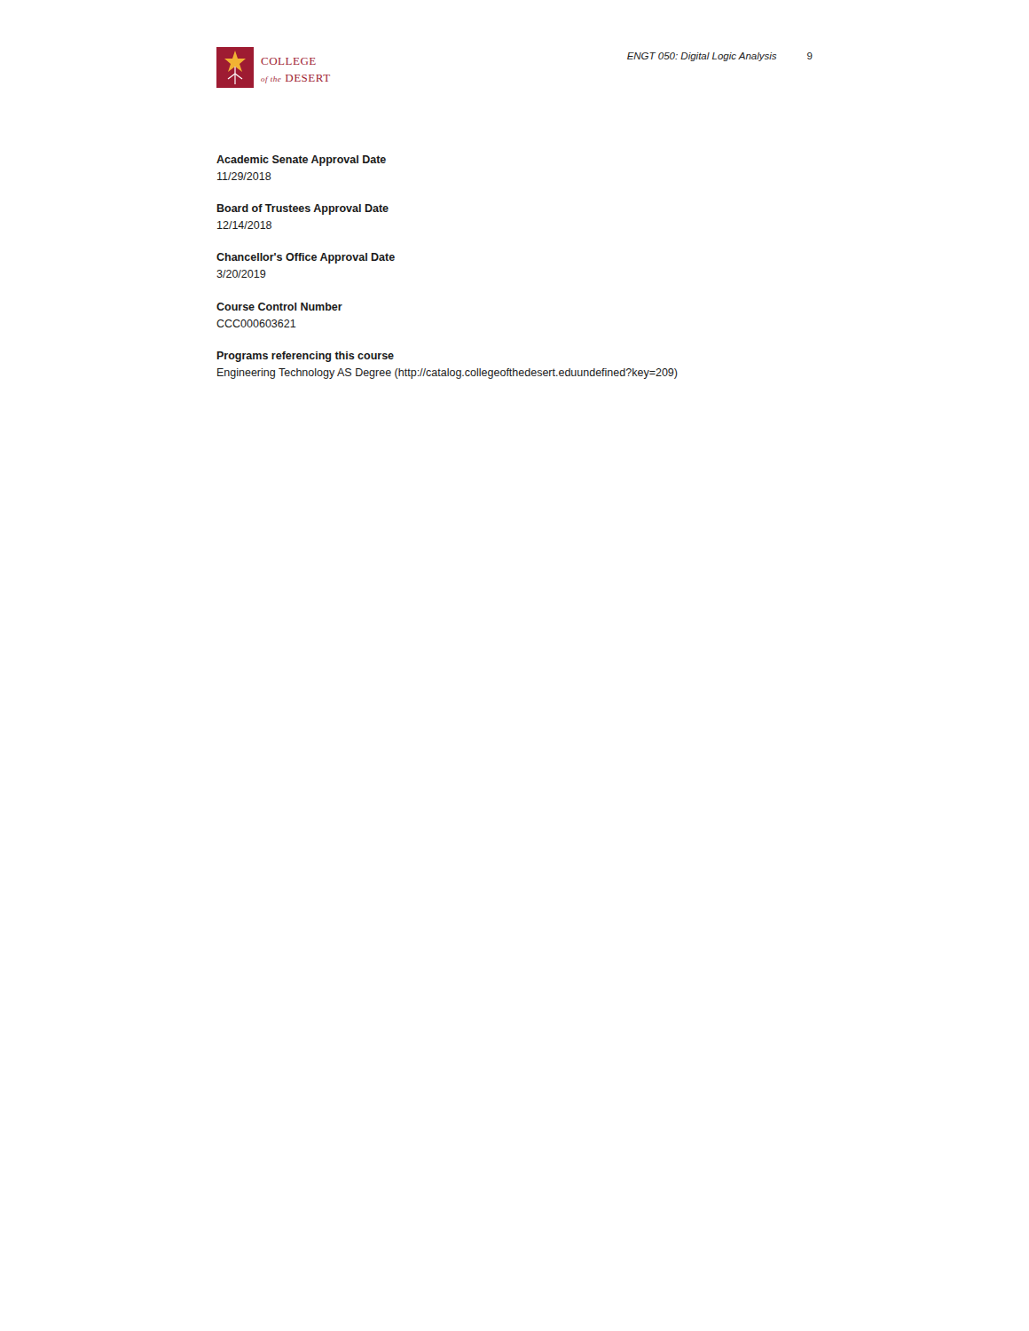College
of the Desert
ENGT 050: Digital Logic Analysis 9
Academic Senate Approval Date
11/29/2018
Board of Trustees Approval Date
12/14/2018
Chancellor's Office Approval Date
3/20/2019
Course Control Number
CCC000603621
Programs referencing this course
Engineering Technology AS Degree (http://catalog.collegeofthedesert.eduundefined?key=209)